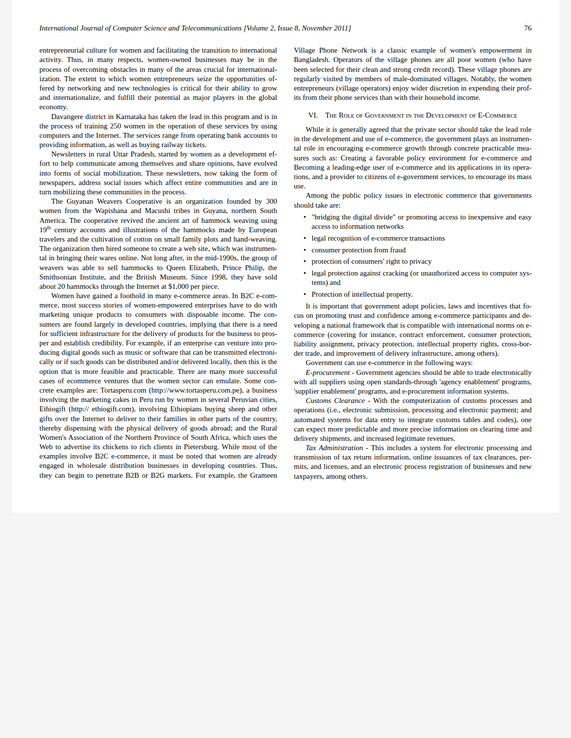International Journal of Computer Science and Telecommunications [Volume 2, Issue 8, November 2011]
76
entrepreneurial culture for women and facilitating the transition to international activity. Thus, in many respects, women-owned businesses may be in the process of overcoming obstacles in many of the areas crucial for internationalization. The extent to which women entrepreneurs seize the opportunities offered by networking and new technologies is critical for their ability to grow and internationalize, and fulfill their potential as major players in the global economy.
Davangere district in Karnataka has taken the lead in this program and is in the process of training 250 women in the operation of these services by using computers and the Internet. The services range from operating bank accounts to providing information, as well as buying railway tickets.
Newsletters in rural Uttar Pradesh, started by women as a development effort to help communicate among themselves and share opinions, have evolved into forms of social mobilization. These newsletters, now taking the form of newspapers, address social issues which affect entire communities and are in turn mobilizing these communities in the process.
The Guyanan Weavers Cooperative is an organization founded by 300 women from the Wapishana and Macushi tribes in Guyana, northern South America. The cooperative revived the ancient art of hammock weaving using 19th century accounts and illustrations of the hammocks made by European travelers and the cultivation of cotton on small family plots and hand-weaving. The organization then hired someone to create a web site, which was instrumental in bringing their wares online. Not long after, in the mid-1990s, the group of weavers was able to sell hammocks to Queen Elizabeth, Prince Philip, the Smithsonian Institute, and the British Museum. Since 1998, they have sold about 20 hammocks through the Internet at $1,000 per piece.
Women have gained a foothold in many e-commerce areas. In B2C e-commerce, most success stories of women-empowered enterprises have to do with marketing unique products to consumers with disposable income. The consumers are found largely in developed countries, implying that there is a need for sufficient infrastructure for the delivery of products for the business to prosper and establish credibility. For example, if an enterprise can venture into producing digital goods such as music or software that can be transmitted electronically or if such goods can be distributed and/or delivered locally, then this is the option that is more feasible and practicable. There are many more successful cases of ecommerce ventures that the women sector can emulate. Some concrete examples are: Tortasperu.com (http://www.tortasperu.com.pe), a business involving the marketing cakes in Peru run by women in several Peruvian cities, Ethiogift (http:// ethiogift.com), involving Ethiopians buying sheep and other gifts over the Internet to deliver to their families in other parts of the country, thereby dispensing with the physical delivery of goods abroad; and the Rural Women's Association of the Northern Province of South Africa, which uses the Web to advertise its chickens to rich clients in Pietersburg. While most of the examples involve B2C e-commerce, it must be noted that women are already engaged in wholesale distribution businesses in developing countries. Thus, they can begin to penetrate B2B or B2G markets. For example, the Grameen Village Phone Network is a classic example of women's empowerment in Bangladesh. Operators of the village phones are all poor women (who have been selected for their clean and strong credit record). These village phones are regularly visited by members of male-dominated villages. Notably, the women entrepreneurs (village operators) enjoy wider discretion in expending their profits from their phone services than with their household income.
VI. The Role of Government in the Development of E-Commerce
While it is generally agreed that the private sector should take the lead role in the development and use of e-commerce, the government plays an instrumental role in encouraging e-commerce growth through concrete practicable measures such as: Creating a favorable policy environment for e-commerce and Becoming a leading-edge user of e-commerce and its applications in its operations, and a provider to citizens of e-government services, to encourage its mass use.
Among the public policy issues in electronic commerce that governments should take are:
"bridging the digital divide" or promoting access to inexpensive and easy access to information networks
legal recognition of e-commerce transactions
consumer protection from fraud
protection of consumers' right to privacy
legal protection against cracking (or unauthorized access to computer systems) and
Protection of intellectual property.
It is important that government adopt policies, laws and incentives that focus on promoting trust and confidence among e-commerce participants and developing a national framework that is compatible with international norms on e-commerce (covering for instance, contract enforcement, consumer protection, liability assignment, privacy protection, intellectual property rights, cross-border trade, and improvement of delivery infrastructure, among others).
Government can use e-commerce in the following ways:
E-procurement - Government agencies should be able to trade electronically with all suppliers using open standards-through 'agency enablement' programs, 'supplier enablement' programs, and e-procurement information systems.
Customs Clearance - With the computerization of customs processes and operations (i.e., electronic submission, processing and electronic payment; and automated systems for data entry to integrate customs tables and codes), one can expect more predictable and more precise information on clearing time and delivery shipments, and increased legitimate revenues.
Tax Administration - This includes a system for electronic processing and transmission of tax return information, online issuances of tax clearances, permits, and licenses, and an electronic process registration of businesses and new taxpayers, among others.